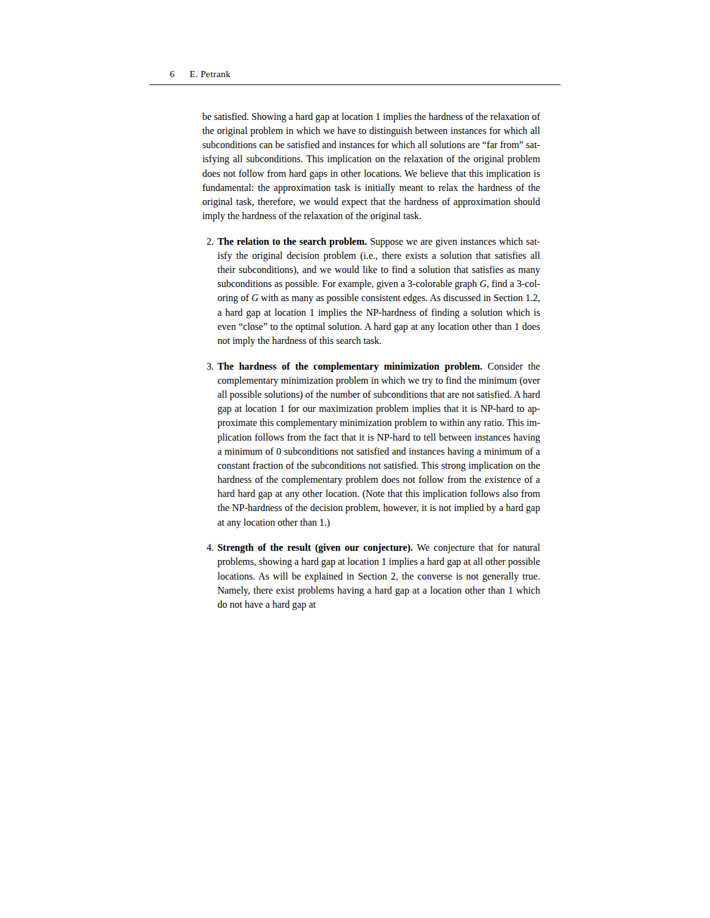6 E. Petrank
be satisfied. Showing a hard gap at location 1 implies the hardness of the relaxation of the original problem in which we have to distinguish between instances for which all subconditions can be satisfied and instances for which all solutions are “far from” satisfying all subconditions. This implication on the relaxation of the original problem does not follow from hard gaps in other locations. We believe that this implication is fundamental: the approximation task is initially meant to relax the hardness of the original task, therefore, we would expect that the hardness of approximation should imply the hardness of the relaxation of the original task.
2. The relation to the search problem. Suppose we are given instances which satisfy the original decision problem (i.e., there exists a solution that satisfies all their subconditions), and we would like to find a solution that satisfies as many subconditions as possible. For example, given a 3-colorable graph G, find a 3-coloring of G with as many as possible consistent edges. As discussed in Section 1.2, a hard gap at location 1 implies the NP-hardness of finding a solution which is even “close” to the optimal solution. A hard gap at any location other than 1 does not imply the hardness of this search task.
3. The hardness of the complementary minimization problem. Consider the complementary minimization problem in which we try to find the minimum (over all possible solutions) of the number of subconditions that are not satisfied. A hard gap at location 1 for our maximization problem implies that it is NP-hard to approximate this complementary minimization problem to within any ratio. This implication follows from the fact that it is NP-hard to tell between instances having a minimum of 0 subconditions not satisfied and instances having a minimum of a constant fraction of the subconditions not satisfied. This strong implication on the hardness of the complementary problem does not follow from the existence of a hard hard gap at any other location. (Note that this implication follows also from the NP-hardness of the decision problem, however, it is not implied by a hard gap at any location other than 1.)
4. Strength of the result (given our conjecture). We conjecture that for natural problems, showing a hard gap at location 1 implies a hard gap at all other possible locations. As will be explained in Section 2, the converse is not generally true. Namely, there exist problems having a hard gap at a location other than 1 which do not have a hard gap at